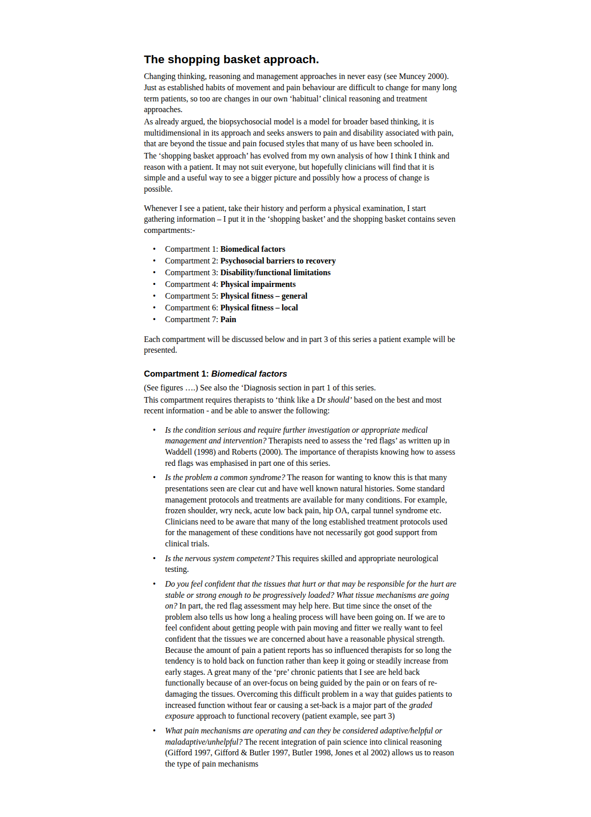The shopping basket approach.
Changing thinking, reasoning and management approaches in never easy (see Muncey 2000). Just as established habits of movement and pain behaviour are difficult to change for many long term patients, so too are changes in our own ‘habitual’ clinical reasoning and treatment approaches.
As already argued, the biopsychosocial model is a model for broader based thinking, it is multidimensional in its approach and seeks answers to pain and disability associated with pain, that are beyond the tissue and pain focused styles that many of us have been schooled in.
The ‘shopping basket approach’ has evolved from my own analysis of how I think I think and reason with a patient. It may not suit everyone, but hopefully clinicians will find that it is simple and a useful way to see a bigger picture and possibly how a process of change is possible.
Whenever I see a patient, take their history and perform a physical examination, I start gathering information – I put it in the ‘shopping basket’ and the shopping basket contains seven compartments:-
Compartment 1: Biomedical factors
Compartment 2: Psychosocial barriers to recovery
Compartment 3: Disability/functional limitations
Compartment 4: Physical impairments
Compartment 5: Physical fitness – general
Compartment 6: Physical fitness – local
Compartment 7: Pain
Each compartment will be discussed below and in part 3 of this series a patient example will be presented.
Compartment 1: Biomedical factors
(See figures ….) See also the ‘Diagnosis section in part 1 of this series.
This compartment requires therapists to ‘think like a Dr should’ based on the best and most recent information - and be able to answer the following:
Is the condition serious and require further investigation or appropriate medical management and intervention? Therapists need to assess the ‘red flags’ as written up in Waddell (1998) and Roberts (2000). The importance of therapists knowing how to assess red flags was emphasised in part one of this series.
Is the problem a common syndrome? The reason for wanting to know this is that many presentations seen are clear cut and have well known natural histories. Some standard management protocols and treatments are available for many conditions. For example, frozen shoulder, wry neck, acute low back pain, hip OA, carpal tunnel syndrome etc. Clinicians need to be aware that many of the long established treatment protocols used for the management of these conditions have not necessarily got good support from clinical trials.
Is the nervous system competent? This requires skilled and appropriate neurological testing.
Do you feel confident that the tissues that hurt or that may be responsible for the hurt are stable or strong enough to be progressively loaded? What tissue mechanisms are going on? In part, the red flag assessment may help here. But time since the onset of the problem also tells us how long a healing process will have been going on. If we are to feel confident about getting people with pain moving and fitter we really want to feel confident that the tissues we are concerned about have a reasonable physical strength. Because the amount of pain a patient reports has so influenced therapists for so long the tendency is to hold back on function rather than keep it going or steadily increase from early stages. A great many of the ‘pre’ chronic patients that I see are held back functionally because of an over-focus on being guided by the pain or on fears of re-damaging the tissues. Overcoming this difficult problem in a way that guides patients to increased function without fear or causing a set-back is a major part of the graded exposure approach to functional recovery (patient example, see part 3)
What pain mechanisms are operating and can they be considered adaptive/helpful or maladaptive/unhelpful? The recent integration of pain science into clinical reasoning (Gifford 1997, Gifford & Butler 1997, Butler 1998, Jones et al 2002) allows us to reason the type of pain mechanisms